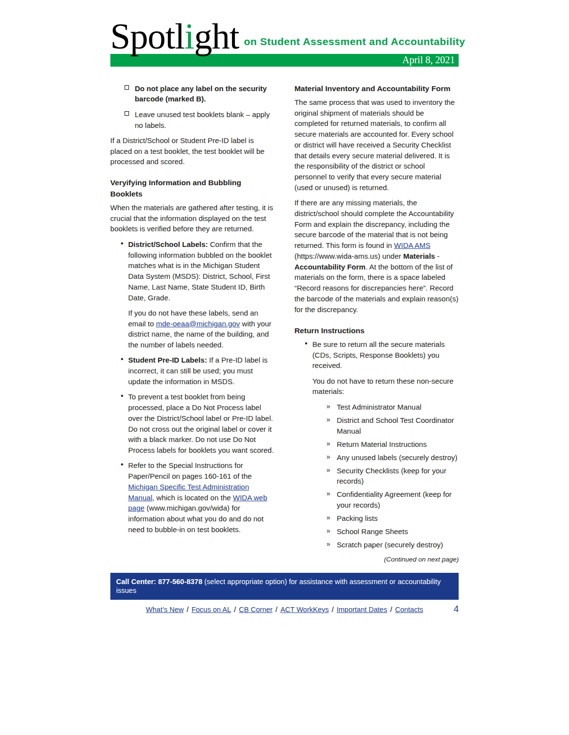Spotlight
on Student Assessment and Accountability
April 8, 2021
Do not place any label on the security barcode (marked B).
Leave unused test booklets blank – apply no labels.
If a District/School or Student Pre-ID label is placed on a test booklet, the test booklet will be processed and scored.
Veryifying Information and Bubbling Booklets
When the materials are gathered after testing, it is crucial that the information displayed on the test booklets is verified before they are returned.
District/School Labels: Confirm that the following information bubbled on the booklet matches what is in the Michigan Student Data System (MSDS): District, School, First Name, Last Name, State Student ID, Birth Date, Grade.
If you do not have these labels, send an email to mde-oeaa@michigan.gov with your district name, the name of the building, and the number of labels needed.
Student Pre-ID Labels: If a Pre-ID label is incorrect, it can still be used; you must update the information in MSDS.
To prevent a test booklet from being processed, place a Do Not Process label over the District/School label or Pre-ID label. Do not cross out the original label or cover it with a black marker. Do not use Do Not Process labels for booklets you want scored.
Refer to the Special Instructions for Paper/Pencil on pages 160-161 of the Michigan Specific Test Administration Manual, which is located on the WIDA web page (www.michigan.gov/wida) for information about what you do and do not need to bubble-in on test booklets.
Material Inventory and Accountability Form
The same process that was used to inventory the original shipment of materials should be completed for returned materials, to confirm all secure materials are accounted for. Every school or district will have received a Security Checklist that details every secure material delivered. It is the responsibility of the district or school personnel to verify that every secure material (used or unused) is returned.
If there are any missing materials, the district/school should complete the Accountability Form and explain the discrepancy, including the secure barcode of the material that is not being returned. This form is found in WIDA AMS (https://www.wida-ams.us) under Materials - Accountability Form. At the bottom of the list of materials on the form, there is a space labeled “Record reasons for discrepancies here”. Record the barcode of the materials and explain reason(s) for the discrepancy.
Return Instructions
Be sure to return all the secure materials (CDs, Scripts, Response Booklets) you received.
You do not have to return these non-secure materials:
Test Administrator Manual
District and School Test Coordinator Manual
Return Material Instructions
Any unused labels (securely destroy)
Security Checklists (keep for your records)
Confidentiality Agreement (keep for your records)
Packing lists
School Range Sheets
Scratch paper (securely destroy)
(Continued on next page)
Call Center: 877-560-8378 (select appropriate option) for assistance with assessment or accountability issues
What’s New/ Focus on AL/ CB Corner/ ACT WorkKeys/ Important Dates/ Contacts 4